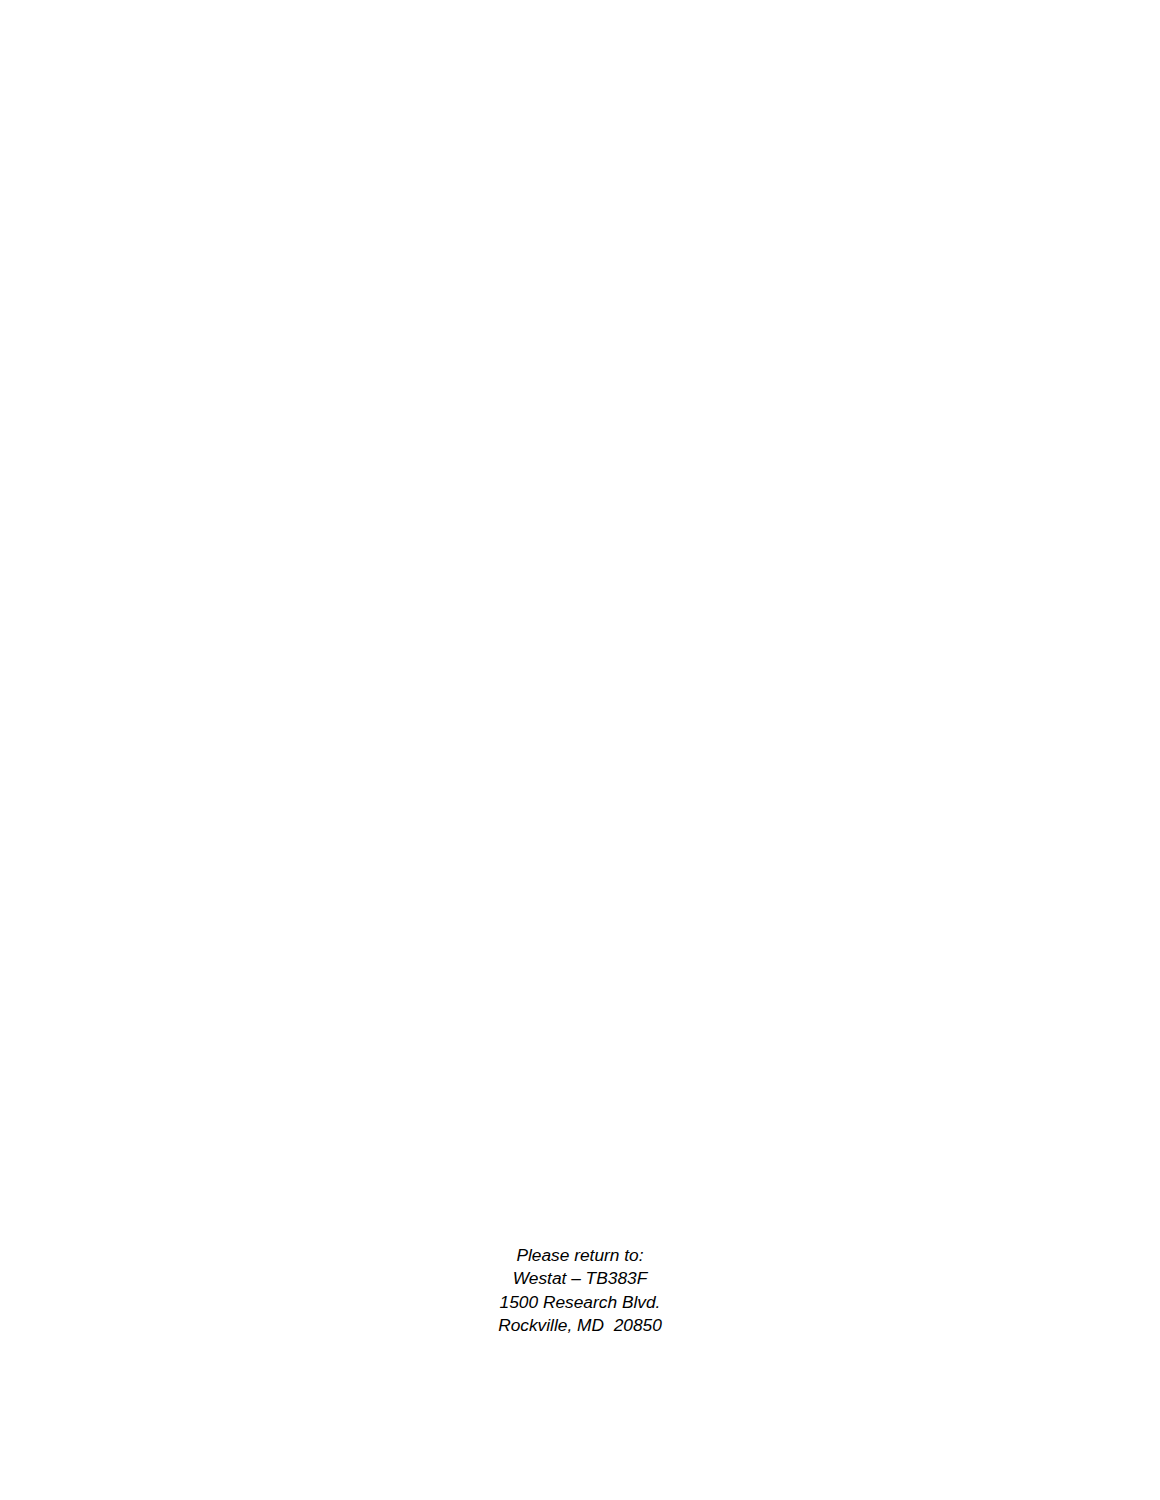Please return to:
Westat – TB383F
1500 Research Blvd.
Rockville, MD 20850